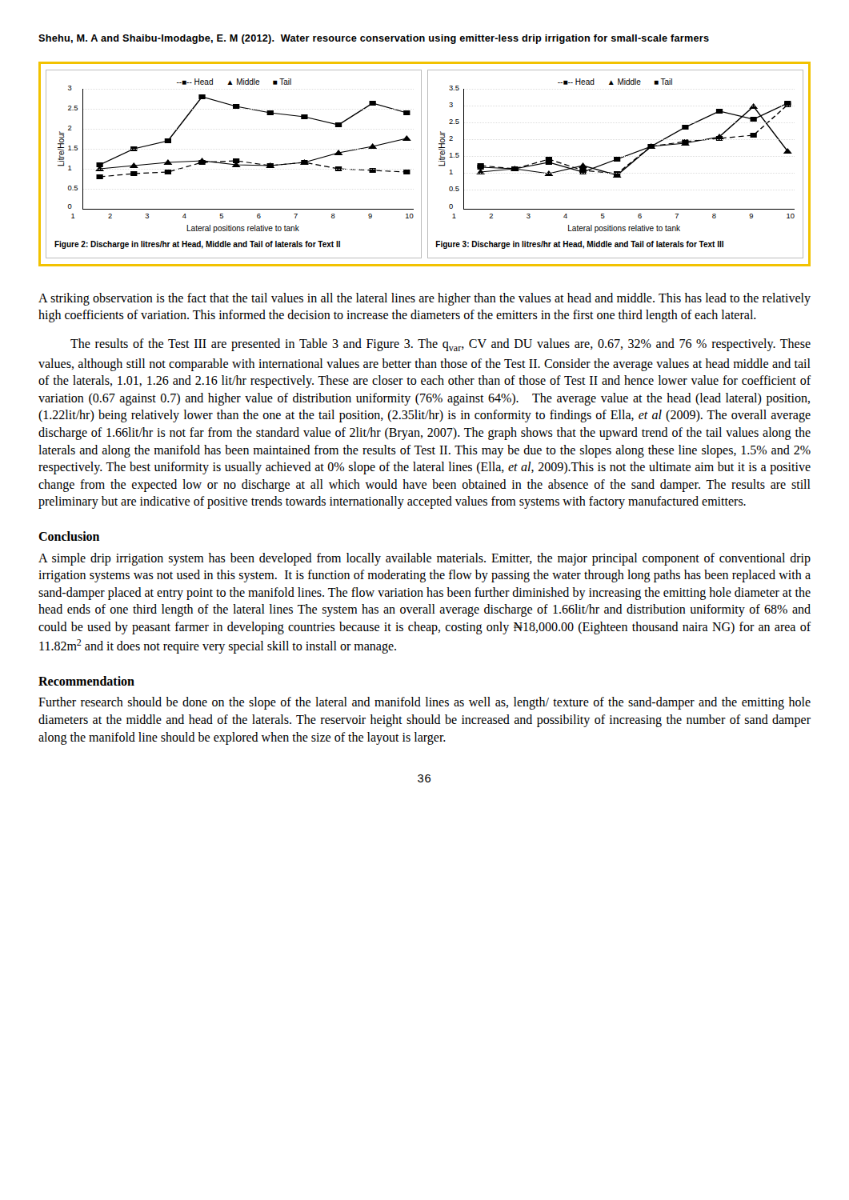Shehu, M. A and Shaibu-Imodagbe, E. M (2012). Water resource conservation using emitter-less drip irrigation for small-scale farmers
--■-- Head ▲ Middle ■ Tail
Litre/Hour
3
2.5
2
1.5
1
0.5
0
12345678910
Lateral positions relative to tank
Figure 2: Discharge in litres/hr at Head, Middle and Tail of laterals for Text II
--■-- Head ▲ Middle ■ Tail
Litre/Hour
3.5
3
2.5
2
1.5
1
0.5
0
12345678910
Lateral positions relative to tank
Figure 3: Discharge in litres/hr at Head, Middle and Tail of laterals for Text III
A striking observation is the fact that the tail values in all the lateral lines are higher than the values at head and middle. This has lead to the relatively high coefficients of variation. This informed the decision to increase the diameters of the emitters in the first one third length of each lateral.
The results of the Test III are presented in Table 3 and Figure 3. The qvar, CV and DU values are, 0.67, 32% and 76 % respectively. These values, although still not comparable with international values are better than those of the Test II. Consider the average values at head middle and tail of the laterals, 1.01, 1.26 and 2.16 lit/hr respectively. These are closer to each other than of those of Test II and hence lower value for coefficient of variation (0.67 against 0.7) and higher value of distribution uniformity (76% against 64%). The average value at the head (lead lateral) position, (1.22lit/hr) being relatively lower than the one at the tail position, (2.35lit/hr) is in conformity to findings of Ella, et al (2009). The overall average discharge of 1.66lit/hr is not far from the standard value of 2lit/hr (Bryan, 2007). The graph shows that the upward trend of the tail values along the laterals and along the manifold has been maintained from the results of Test II. This may be due to the slopes along these line slopes, 1.5% and 2% respectively. The best uniformity is usually achieved at 0% slope of the lateral lines (Ella, et al, 2009).This is not the ultimate aim but it is a positive change from the expected low or no discharge at all which would have been obtained in the absence of the sand damper. The results are still preliminary but are indicative of positive trends towards internationally accepted values from systems with factory manufactured emitters.
Conclusion
A simple drip irrigation system has been developed from locally available materials. Emitter, the major principal component of conventional drip irrigation systems was not used in this system. It is function of moderating the flow by passing the water through long paths has been replaced with a sand-damper placed at entry point to the manifold lines. The flow variation has been further diminished by increasing the emitting hole diameter at the head ends of one third length of the lateral lines The system has an overall average discharge of 1.66lit/hr and distribution uniformity of 68% and could be used by peasant farmer in developing countries because it is cheap, costing only ₦18,000.00 (Eighteen thousand naira NG) for an area of 11.82m2 and it does not require very special skill to install or manage.
Recommendation
Further research should be done on the slope of the lateral and manifold lines as well as, length/ texture of the sand-damper and the emitting hole diameters at the middle and head of the laterals. The reservoir height should be increased and possibility of increasing the number of sand damper along the manifold line should be explored when the size of the layout is larger.
36